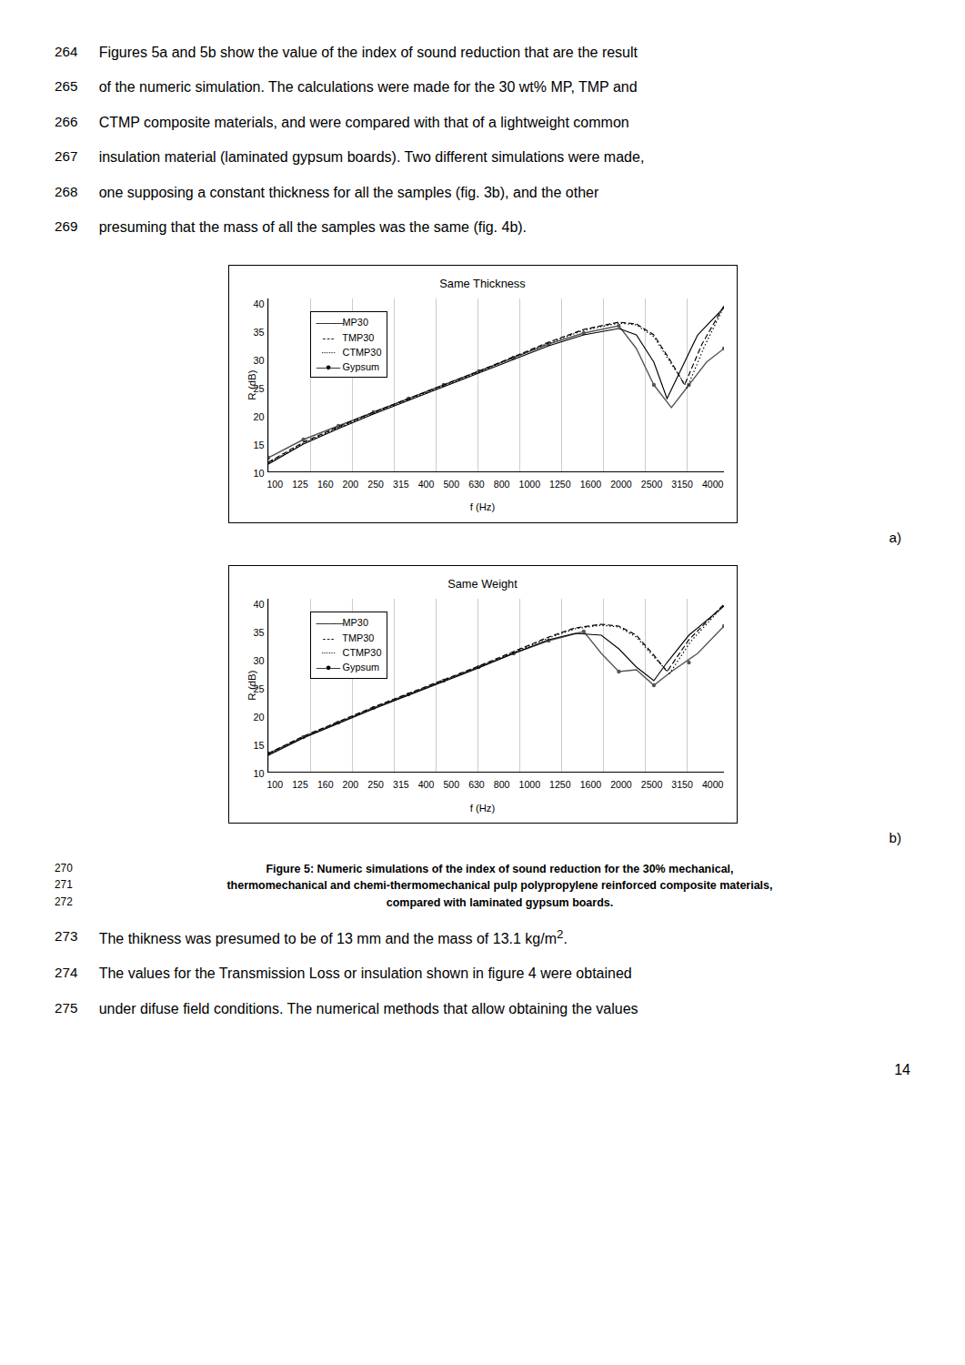264
Figures 5a and 5b show the value of the index of sound reduction that are the result
265
of the numeric simulation. The calculations were made for the 30 wt% MP, TMP and
266
CTMP composite materials, and were compared with that of a lightweight common
267
insulation material (laminated gypsum boards). Two different simulations were made,
268
one supposing a constant thickness for all the samples (fig. 3b), and the other
269
presuming that the mass of all the samples was the same (fig. 4b).
Same Thickness
40 35 30 25 20 15 10
R (dB)
——— MP30
- - - TMP30
······ CTMP30
—●— Gypsum
1001251602002503154005006308001000125016002000250031504000
f (Hz)
a)
Same Weight
40 35 30 25 20 15 10
R (dB)
——— MP30
- - - TMP30
······ CTMP30
—●— Gypsum
1001251602002503154005006308001000125016002000250031504000
f (Hz)
b)
270
Figure 5: Numeric simulations of the index of sound reduction for the 30% mechanical,
271
thermomechanical and chemi-thermomechanical pulp polypropylene reinforced composite materials,
272
compared with laminated gypsum boards.
273
The thikness was presumed to be of 13 mm and the mass of 13.1 kg/m2.
274
The values for the Transmission Loss or insulation shown in figure 4 were obtained
275
under difuse field conditions. The numerical methods that allow obtaining the values
14